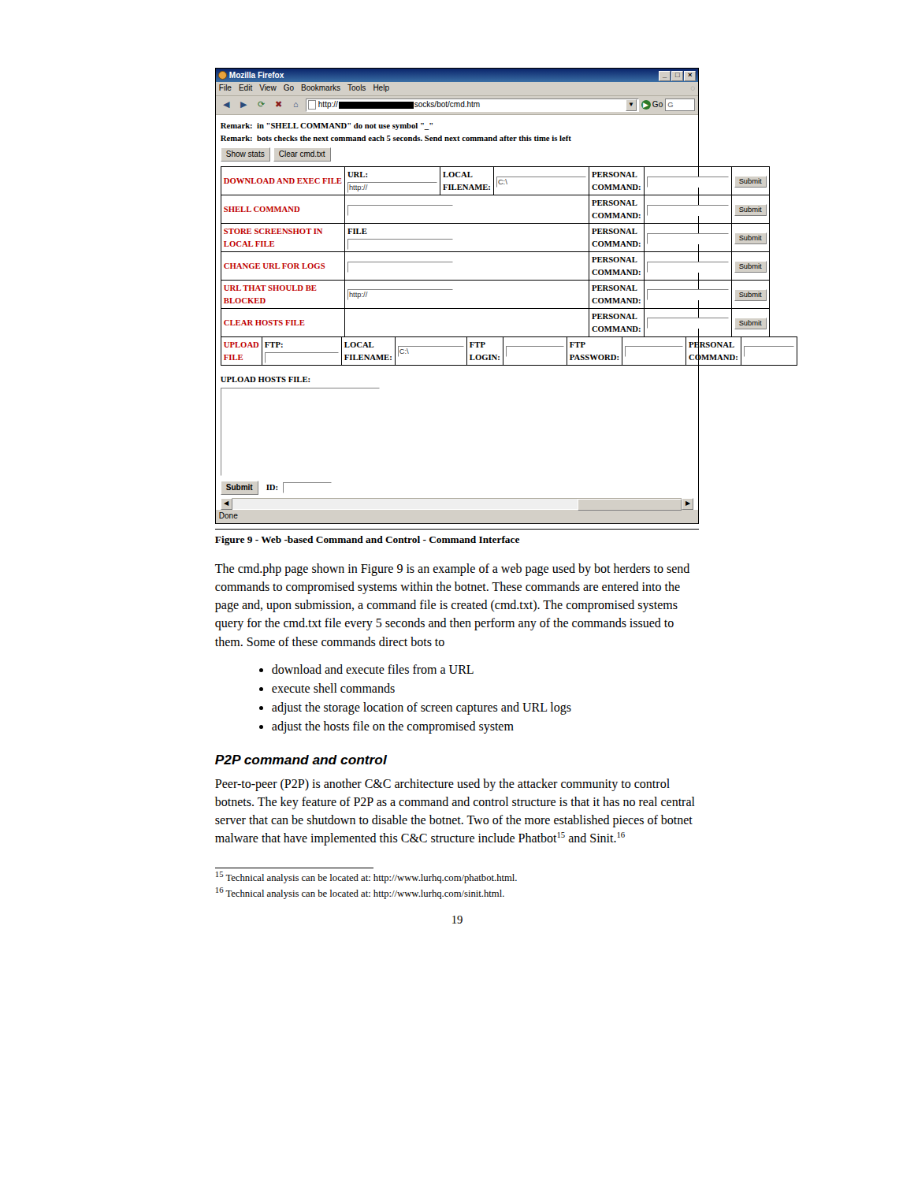Mozilla Firefox
_□×
File Edit View Go Bookmarks Tools Help
◌
◀ ▶ ⟳ ✖ ⌂
http:// socks/bot/cmd.htm ▼
▶Go
G
Remark: in "SHELL COMMAND" do not use symbol "_"
Remark: bots checks the next command each 5 seconds. Send next command after this time is left
Show stats Clear cmd.txt
| DOWNLOAD AND EXEC FILE | URL: http:// | LOCAL FILENAME: | C:\ | PERSONAL COMMAND: | | Submit |
| SHELL COMMAND | | PERSONAL COMMAND: | | Submit |
| STORE SCREENSHOT IN LOCAL FILE | FILE | PERSONAL COMMAND: | | Submit |
| CHANGE URL FOR LOGS | | PERSONAL COMMAND: | | Submit |
| URL THAT SHOULD BE BLOCKED | http:// | PERSONAL COMMAND: | | Submit |
| CLEAR HOSTS FILE | | PERSONAL COMMAND: | | Submit |
| UPLOAD FILE | FTP: | LOCAL FILENAME: | C:\ | FTP LOGIN: | | FTP PASSWORD: | | PERSONAL COMMAND: | |
UPLOAD HOSTS FILE:
Submit ID:
◀
▶
Done
Figure 9 - Web -based Command and Control - Command Interface
The cmd.php page shown in Figure 9 is an example of a web page used by bot herders to send commands to compromised systems within the botnet. These commands are entered into the page and, upon submission, a command file is created (cmd.txt). The compromised systems query for the cmd.txt file every 5 seconds and then perform any of the commands issued to them. Some of these commands direct bots to
download and execute files from a URL
execute shell commands
adjust the storage location of screen captures and URL logs
adjust the hosts file on the compromised system
P2P command and control
Peer-to-peer (P2P) is another C&C architecture used by the attacker community to control botnets. The key feature of P2P as a command and control structure is that it has no real central server that can be shutdown to disable the botnet. Two of the more established pieces of botnet malware that have implemented this C&C structure include Phatbot15 and Sinit.16
15 Technical analysis can be located at: http://www.lurhq.com/phatbot.html.
16 Technical analysis can be located at: http://www.lurhq.com/sinit.html.
19